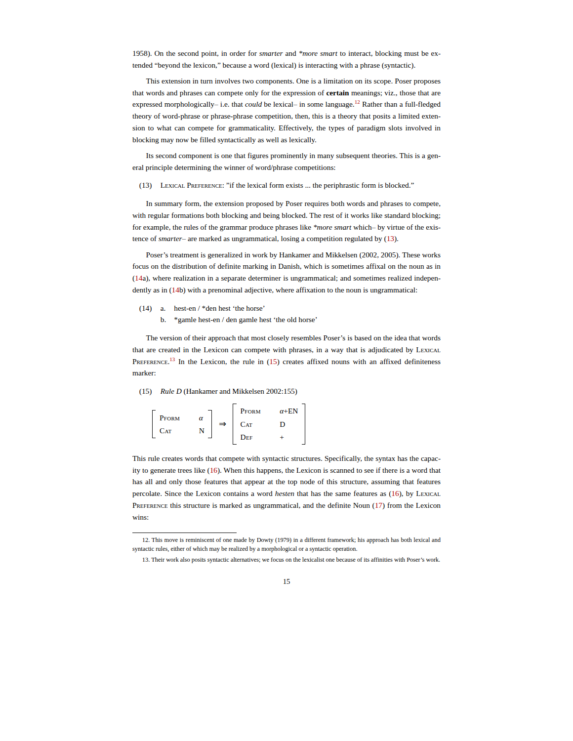1958). On the second point, in order for smarter and *more smart to interact, blocking must be extended “beyond the lexicon,” because a word (lexical) is interacting with a phrase (syntactic).
This extension in turn involves two components. One is a limitation on its scope. Poser proposes that words and phrases can compete only for the expression of certain meanings; viz., those that are expressed morphologically– i.e. that could be lexical– in some language.12 Rather than a full-fledged theory of word-phrase or phrase-phrase competition, then, this is a theory that posits a limited extension to what can compete for grammaticality. Effectively, the types of paradigm slots involved in blocking may now be filled syntactically as well as lexically.
Its second component is one that figures prominently in many subsequent theories. This is a general principle determining the winner of word/phrase competitions:
(13)
Lexical Preference: ”if the lexical form exists ... the periphrastic form is blocked.”
In summary form, the extension proposed by Poser requires both words and phrases to compete, with regular formations both blocking and being blocked. The rest of it works like standard blocking; for example, the rules of the grammar produce phrases like *more smart which– by virtue of the existence of smarter– are marked as ungrammatical, losing a competition regulated by (13).
Poser’s treatment is generalized in work by Hankamer and Mikkelsen (2002, 2005). These works focus on the distribution of definite marking in Danish, which is sometimes affixal on the noun as in (14a), where realization in a separate determiner is ungrammatical; and sometimes realized independently as in (14b) with a prenominal adjective, where affixation to the noun is ungrammatical:
(14)
a.
hest-en / *den hest ‘the horse’
b.
*gamle hest-en / den gamle hest ‘the old horse’
The version of their approach that most closely resembles Poser’s is based on the idea that words that are created in the Lexicon can compete with phrases, in a way that is adjudicated by Lexical Preference.13 In the Lexicon, the rule in (15) creates affixed nouns with an affixed definiteness marker:
(15)
Rule D (Hankamer and Mikkelsen 2002:155)
Pform α Cat N ⇒ Pform α+EN Cat D Def+
This rule creates words that compete with syntactic structures. Specifically, the syntax has the capacity to generate trees like (16). When this happens, the Lexicon is scanned to see if there is a word that has all and only those features that appear at the top node of this structure, assuming that features percolate. Since the Lexicon contains a word hesten that has the same features as (16), by Lexical Preference this structure is marked as ungrammatical, and the definite Noun (17) from the Lexicon wins:
12. This move is reminiscent of one made by Dowty (1979) in a different framework; his approach has both lexical and syntactic rules, either of which may be realized by a morphological or a syntactic operation.
13. Their work also posits syntactic alternatives; we focus on the lexicalist one because of its affinities with Poser’s work.
15